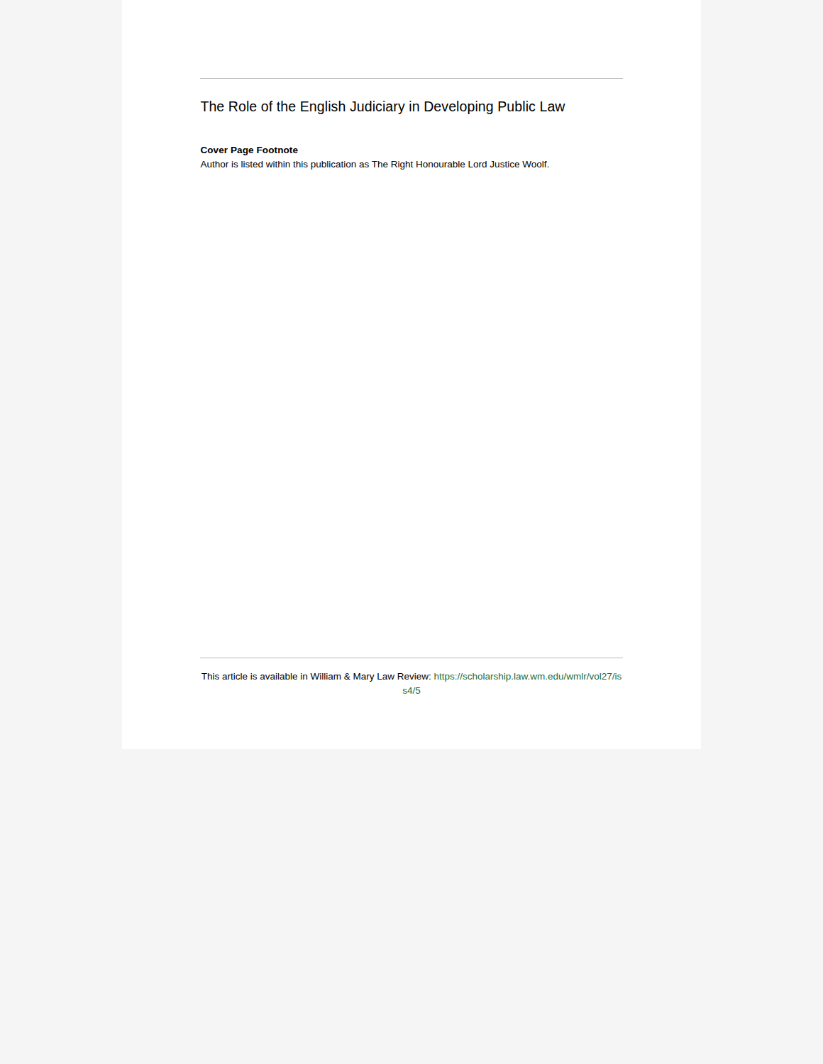The Role of the English Judiciary in Developing Public Law
Cover Page Footnote
Author is listed within this publication as The Right Honourable Lord Justice Woolf.
This article is available in William & Mary Law Review: https://scholarship.law.wm.edu/wmlr/vol27/iss4/5